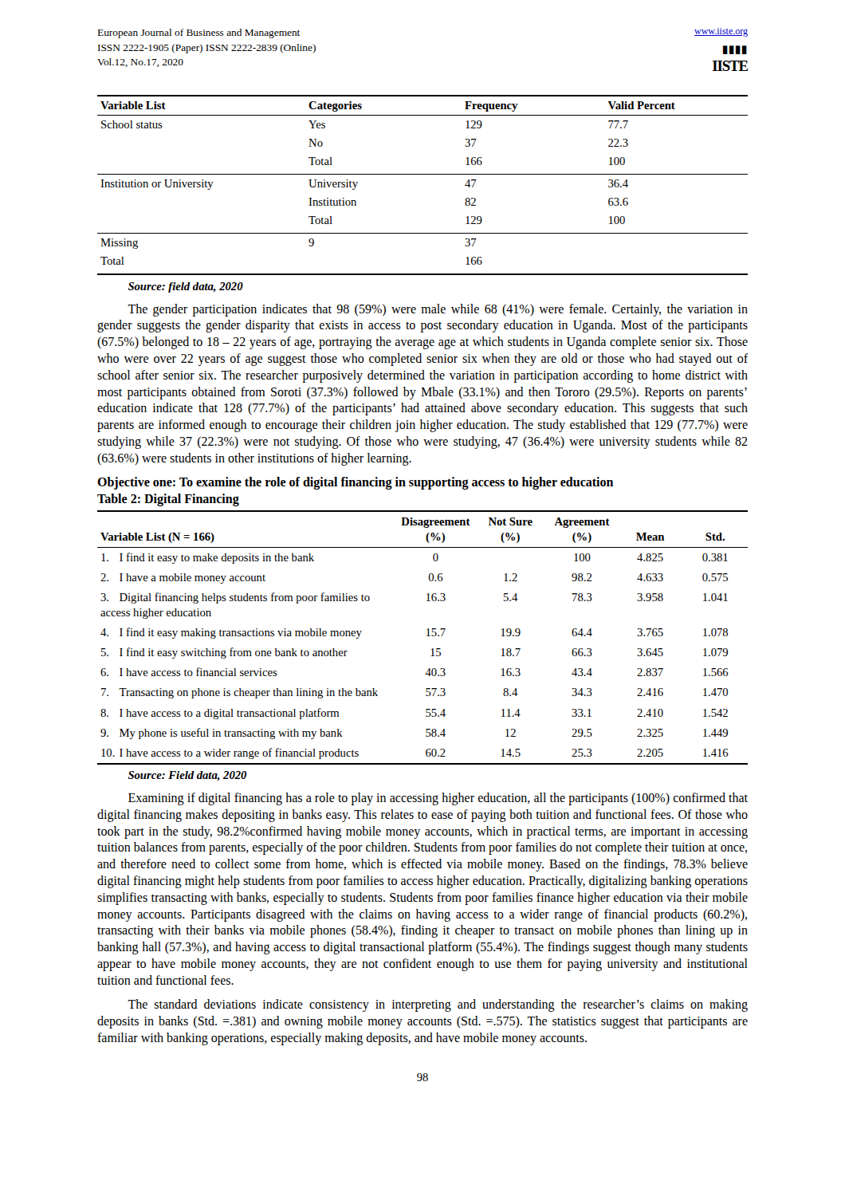European Journal of Business and Management
ISSN 2222-1905 (Paper) ISSN 2222-2839 (Online)
Vol.12, No.17, 2020
www.iiste.org
▮▮▮▮ IISTE
| Variable List | Categories | Frequency | Valid Percent |
| --- | --- | --- | --- |
| School status | Yes | 129 | 77.7 |
| | No | 37 | 22.3 |
| | Total | 166 | 100 |
| Institution or University | University | 47 | 36.4 |
| | Institution | 82 | 63.6 |
| | Total | 129 | 100 |
| Missing | 9 | 37 | |
| Total | | 166 | |
Source: field data, 2020
The gender participation indicates that 98 (59%) were male while 68 (41%) were female. Certainly, the variation in gender suggests the gender disparity that exists in access to post secondary education in Uganda. Most of the participants (67.5%) belonged to 18 – 22 years of age, portraying the average age at which students in Uganda complete senior six. Those who were over 22 years of age suggest those who completed senior six when they are old or those who had stayed out of school after senior six. The researcher purposively determined the variation in participation according to home district with most participants obtained from Soroti (37.3%) followed by Mbale (33.1%) and then Tororo (29.5%). Reports on parents’ education indicate that 128 (77.7%) of the participants’ had attained above secondary education. This suggests that such parents are informed enough to encourage their children join higher education. The study established that 129 (77.7%) were studying while 37 (22.3%) were not studying. Of those who were studying, 47 (36.4%) were university students while 82 (63.6%) were students in other institutions of higher learning.
Objective one: To examine the role of digital financing in supporting access to higher education
Table 2: Digital Financing
| Variable List (N = 166) | Disagreement (%) | Not Sure (%) | Agreement (%) | Mean | Std. |
| --- | --- | --- | --- | --- | --- |
| 1. I find it easy to make deposits in the bank | 0 | | 100 | 4.825 | 0.381 |
| 2. I have a mobile money account | 0.6 | 1.2 | 98.2 | 4.633 | 0.575 |
| 3. Digital financing helps students from poor families to access higher education | 16.3 | 5.4 | 78.3 | 3.958 | 1.041 |
| 4. I find it easy making transactions via mobile money | 15.7 | 19.9 | 64.4 | 3.765 | 1.078 |
| 5. I find it easy switching from one bank to another | 15 | 18.7 | 66.3 | 3.645 | 1.079 |
| 6. I have access to financial services | 40.3 | 16.3 | 43.4 | 2.837 | 1.566 |
| 7. Transacting on phone is cheaper than lining in the bank | 57.3 | 8.4 | 34.3 | 2.416 | 1.470 |
| 8. I have access to a digital transactional platform | 55.4 | 11.4 | 33.1 | 2.410 | 1.542 |
| 9. My phone is useful in transacting with my bank | 58.4 | 12 | 29.5 | 2.325 | 1.449 |
| 10. I have access to a wider range of financial products | 60.2 | 14.5 | 25.3 | 2.205 | 1.416 |
Source: Field data, 2020
Examining if digital financing has a role to play in accessing higher education, all the participants (100%) confirmed that digital financing makes depositing in banks easy. This relates to ease of paying both tuition and functional fees. Of those who took part in the study, 98.2%confirmed having mobile money accounts, which in practical terms, are important in accessing tuition balances from parents, especially of the poor children. Students from poor families do not complete their tuition at once, and therefore need to collect some from home, which is effected via mobile money. Based on the findings, 78.3% believe digital financing might help students from poor families to access higher education. Practically, digitalizing banking operations simplifies transacting with banks, especially to students. Students from poor families finance higher education via their mobile money accounts. Participants disagreed with the claims on having access to a wider range of financial products (60.2%), transacting with their banks via mobile phones (58.4%), finding it cheaper to transact on mobile phones than lining up in banking hall (57.3%), and having access to digital transactional platform (55.4%). The findings suggest though many students appear to have mobile money accounts, they are not confident enough to use them for paying university and institutional tuition and functional fees.
The standard deviations indicate consistency in interpreting and understanding the researcher’s claims on making deposits in banks (Std. =.381) and owning mobile money accounts (Std. =.575). The statistics suggest that participants are familiar with banking operations, especially making deposits, and have mobile money accounts.
98